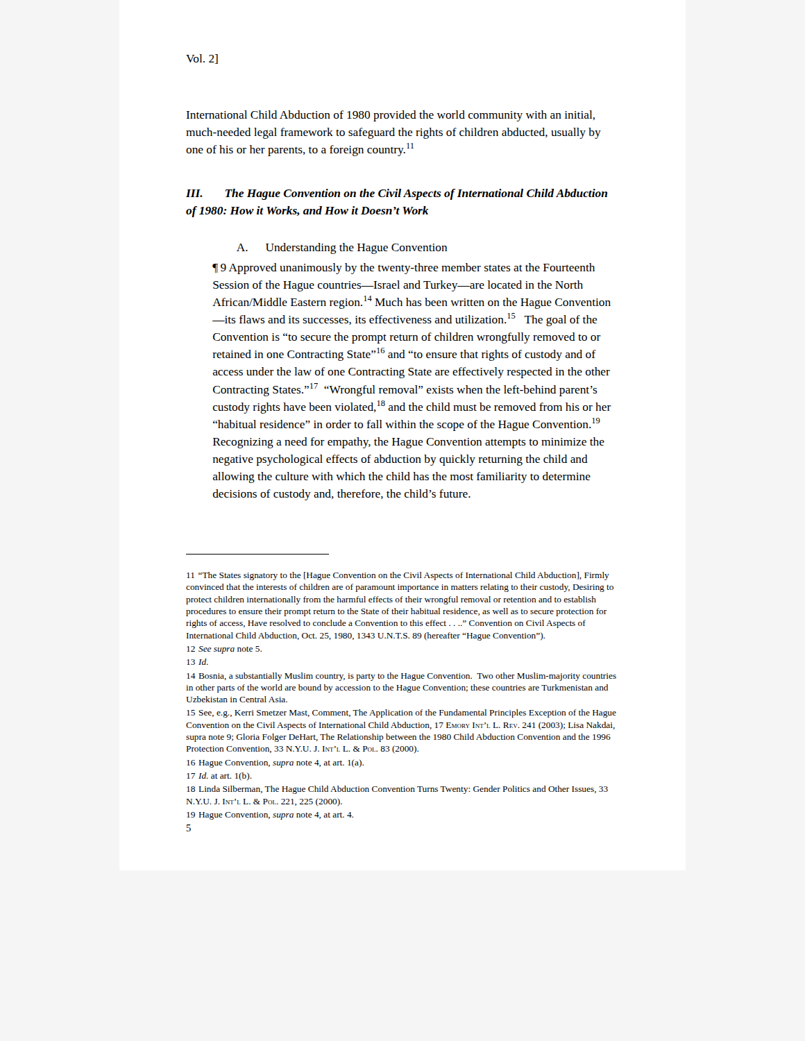Vol. 2]
International Child Abduction of 1980 provided the world community with an initial, much-needed legal framework to safeguard the rights of children abducted, usually by one of his or her parents, to a foreign country.11
III. The Hague Convention on the Civil Aspects of International Child Abduction of 1980: How it Works, and How it Doesn’t Work
A. Understanding the Hague Convention
¶ 9 Approved unanimously by the twenty-three member states at the Fourteenth Session of the Hague countries—Israel and Turkey—are located in the North African/Middle Eastern region.14 Much has been written on the Hague Convention—its flaws and its successes, its effectiveness and utilization.15 The goal of the Convention is “to secure the prompt return of children wrongfully removed to or retained in one Contracting State”16 and “to ensure that rights of custody and of access under the law of one Contracting State are effectively respected in the other Contracting States.”17 “Wrongful removal” exists when the left-behind parent’s custody rights have been violated,18 and the child must be removed from his or her “habitual residence” in order to fall within the scope of the Hague Convention.19 Recognizing a need for empathy, the Hague Convention attempts to minimize the negative psychological effects of abduction by quickly returning the child and allowing the culture with which the child has the most familiarity to determine decisions of custody and, therefore, the child’s future.
11“The States signatory to the [Hague Convention on the Civil Aspects of International Child Abduction], Firmly convinced that the interests of children are of paramount importance in matters relating to their custody, Desiring to protect children internationally from the harmful effects of their wrongful removal or retention and to establish procedures to ensure their prompt return to the State of their habitual residence, as well as to secure protection for rights of access, Have resolved to conclude a Convention to this effect . . ..” Convention on Civil Aspects of International Child Abduction, Oct. 25, 1980, 1343 U.N.T.S. 89 (hereafter “Hague Convention”).
12 See supra note 5.
13 Id.
14 Bosnia, a substantially Muslim country, is party to the Hague Convention. Two other Muslim-majority countries in other parts of the world are bound by accession to the Hague Convention; these countries are Turkmenistan and Uzbekistan in Central Asia.
15 See, e.g., Kerri Smetzer Mast, Comment, The Application of the Fundamental Principles Exception of the Hague Convention on the Civil Aspects of International Child Abduction, 17 Emory Int’l L. Rev. 241 (2003); Lisa Nakdai, supra note 9; Gloria Folger DeHart, The Relationship between the 1980 Child Abduction Convention and the 1996 Protection Convention, 33 N.Y.U. J. Int’l L. & Pol. 83 (2000).
16 Hague Convention, supra note 4, at art. 1(a).
17 Id. at art. 1(b).
18 Linda Silberman, The Hague Child Abduction Convention Turns Twenty: Gender Politics and Other Issues, 33 N.Y.U. J. Int’l L. & Pol. 221, 225 (2000).
19 Hague Convention, supra note 4, at art. 4.
5